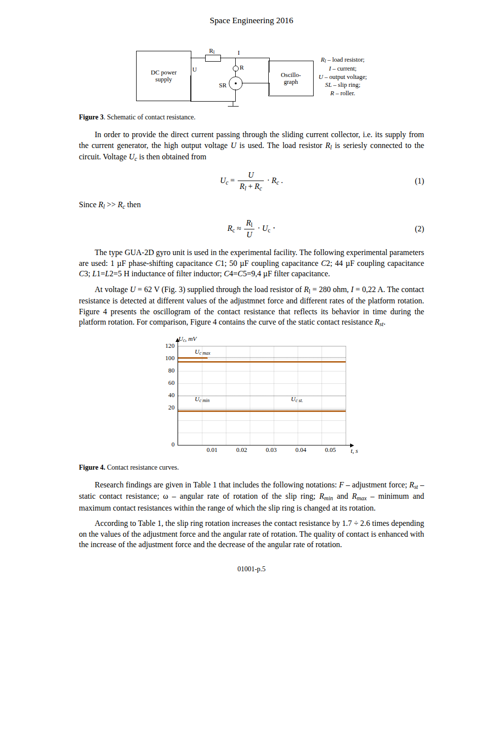Space Engineering 2016
DC power
supply
Oscillo-
graph
Rl
I
R
SR
U
Rl – load resistor;
I – current;
U – output voltage;
SL – slip ring;
R – roller.
Figure 3. Schematic of contact resistance.
In order to provide the direct current passing through the sliding current collector, i.e. its supply from the current generator, the high output voltage U is used. The load resistor Rl is seriesly connected to the circuit. Voltage Uc is then obtained from
Uc = U Rl + Rc · Rc .
(1)
Since Rl >> Rc then
Rc ≈ Rl U · Uc ·
(2)
The type GUA-2D gyro unit is used in the experimental facility. The following experimental parameters are used: 1 µF phase-shifting capacitance C1; 50 µF coupling capacitance C2; 44 µF coupling capacitance C3; L1=L2=5 H inductance of filter inductor; C4=C5=9,4 µF filter capacitance.
At voltage U = 62 V (Fig. 3) supplied through the load resistor of Rl = 280 ohm, I = 0,22 A. The contact resistance is detected at different values of the adjustmnet force and different rates of the platform rotation. Figure 4 presents the oscillogram of the contact resistance that reflects its behavior in time during the platform rotation. For comparison, Figure 4 contains the curve of the static contact resistance Rst.
Uc, mV
t, s
120
100
80
60
40
20
0
0.01
0.02
0.03
0.04
0.05
Uc max
Uc min
Uc st.
Figure 4. Contact resistance curves.
Research findings are given in Table 1 that includes the following notations: F – adjustment force; Rst – static contact resistance; ω – angular rate of rotation of the slip ring; Rmin and Rmax – minimum and maximum contact resistances within the range of which the slip ring is changed at its rotation.
According to Table 1, the slip ring rotation increases the contact resistance by 1.7 ÷ 2.6 times depending on the values of the adjustment force and the angular rate of rotation. The quality of contact is enhanced with the increase of the adjustment force and the decrease of the angular rate of rotation.
01001-p.5